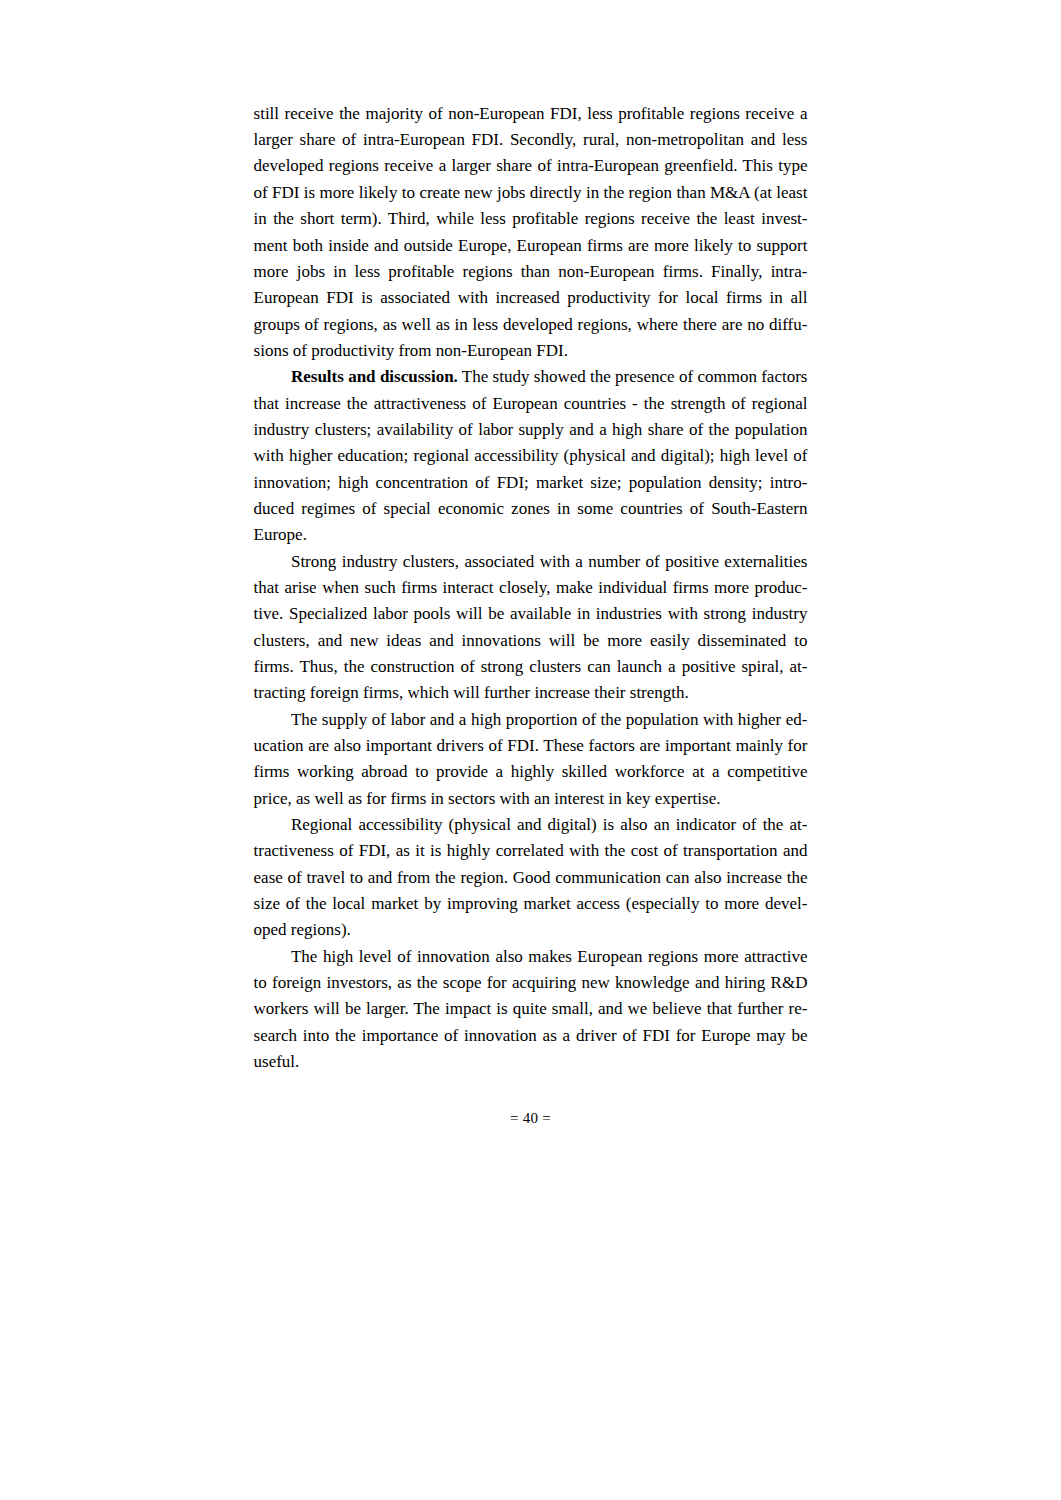still receive the majority of non-European FDI, less profitable regions receive a larger share of intra-European FDI. Secondly, rural, non-metropolitan and less developed regions receive a larger share of intra-European greenfield. This type of FDI is more likely to create new jobs directly in the region than M&A (at least in the short term). Third, while less profitable regions receive the least investment both inside and outside Europe, European firms are more likely to support more jobs in less profitable regions than non-European firms. Finally, intra-European FDI is associated with increased productivity for local firms in all groups of regions, as well as in less developed regions, where there are no diffusions of productivity from non-European FDI.
Results and discussion. The study showed the presence of common factors that increase the attractiveness of European countries - the strength of regional industry clusters; availability of labor supply and a high share of the population with higher education; regional accessibility (physical and digital); high level of innovation; high concentration of FDI; market size; population density; introduced regimes of special economic zones in some countries of South-Eastern Europe.
Strong industry clusters, associated with a number of positive externalities that arise when such firms interact closely, make individual firms more productive. Specialized labor pools will be available in industries with strong industry clusters, and new ideas and innovations will be more easily disseminated to firms. Thus, the construction of strong clusters can launch a positive spiral, attracting foreign firms, which will further increase their strength.
The supply of labor and a high proportion of the population with higher education are also important drivers of FDI. These factors are important mainly for firms working abroad to provide a highly skilled workforce at a competitive price, as well as for firms in sectors with an interest in key expertise.
Regional accessibility (physical and digital) is also an indicator of the attractiveness of FDI, as it is highly correlated with the cost of transportation and ease of travel to and from the region. Good communication can also increase the size of the local market by improving market access (especially to more developed regions).
The high level of innovation also makes European regions more attractive to foreign investors, as the scope for acquiring new knowledge and hiring R&D workers will be larger. The impact is quite small, and we believe that further research into the importance of innovation as a driver of FDI for Europe may be useful.
= 40 =